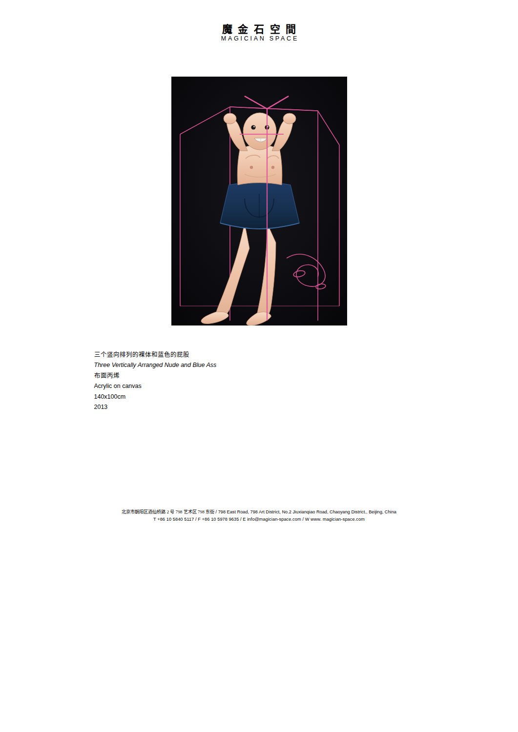魔金石空間
MAGICIAN SPACE
三个竖向排列的裸体和蓝色的屁股
Three Vertically Arranged Nude and Blue Ass
布面丙烯
Acrylic on canvas
140x100cm
2013
北京市朝阳区酒仙桥路 2 号 798 艺术区 798 东街 / 798 East Road, 798 Art District, No.2 Jiuxianqiao Road, Chaoyang District., Beijing, China
T +86 10 5840 5117 / F +86 10 5978 9635 / E info@magician-space.com / W www. magician-space.com